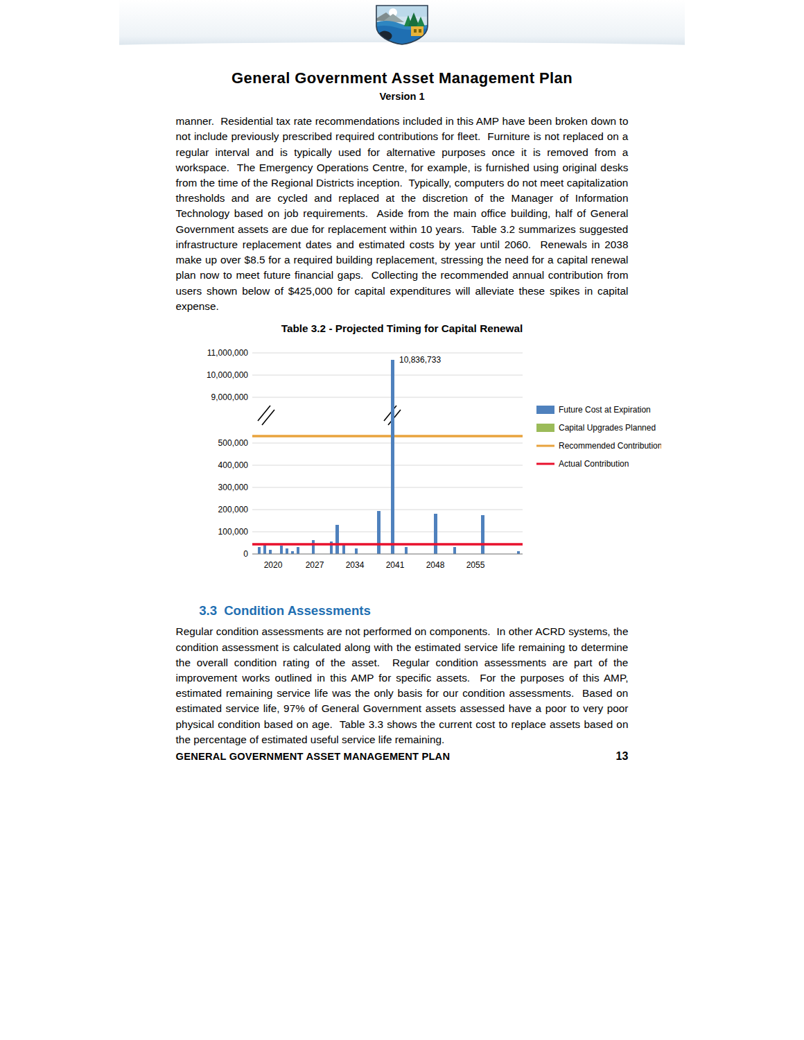General Government Asset Management Plan
Version 1
manner. Residential tax rate recommendations included in this AMP have been broken down to not include previously prescribed required contributions for fleet. Furniture is not replaced on a regular interval and is typically used for alternative purposes once it is removed from a workspace. The Emergency Operations Centre, for example, is furnished using original desks from the time of the Regional Districts inception. Typically, computers do not meet capitalization thresholds and are cycled and replaced at the discretion of the Manager of Information Technology based on job requirements. Aside from the main office building, half of General Government assets are due for replacement within 10 years. Table 3.2 summarizes suggested infrastructure replacement dates and estimated costs by year until 2060. Renewals in 2038 make up over $8.5 for a required building replacement, stressing the need for a capital renewal plan now to meet future financial gaps. Collecting the recommended annual contribution from users shown below of $425,000 for capital expenditures will alleviate these spikes in capital expense.
Table 3.2 - Projected Timing for Capital Renewal
11,000,000 10,000,000 9,000,000 500,000 400,000 300,000 200,000 100,000 0 10,836,733 2020 2027 2034 2041 2048 2055 Future Cost at Expiration Capital Upgrades Planned Recommended Contribution Actual Contribution
3.3 Condition Assessments
Regular condition assessments are not performed on components. In other ACRD systems, the condition assessment is calculated along with the estimated service life remaining to determine the overall condition rating of the asset. Regular condition assessments are part of the improvement works outlined in this AMP for specific assets. For the purposes of this AMP, estimated remaining service life was the only basis for our condition assessments. Based on estimated service life, 97% of General Government assets assessed have a poor to very poor physical condition based on age. Table 3.3 shows the current cost to replace assets based on the percentage of estimated useful service life remaining.
GENERAL GOVERNMENT ASSET MANAGEMENT PLAN
13